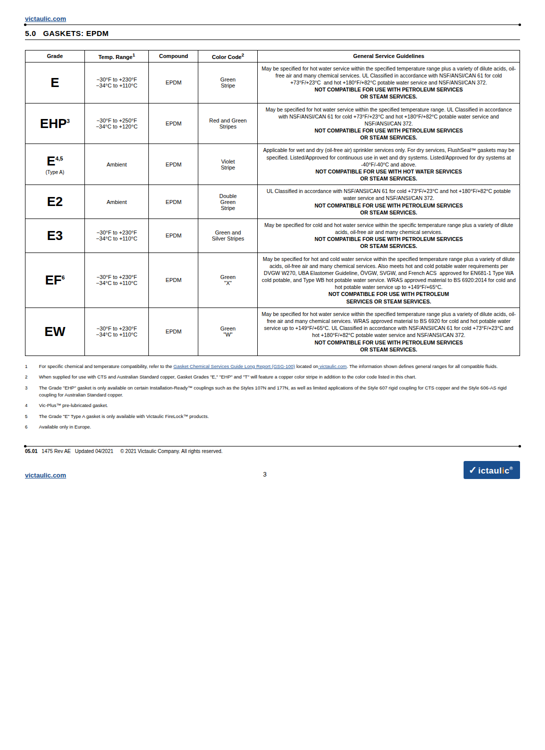victaulic.com
5.0 GASKETS: EPDM
| Grade | Temp. Range 1 | Compound | Color Code 2 | General Service Guidelines |
| --- | --- | --- | --- | --- |
| E | −30°F to +230°F −34°C to +110°C | EPDM | Green Stripe | May be specified for hot water service within the specified temperature range plus a variety of dilute acids, oil-free air and many chemical services. UL Classified in accordance with NSF/ANSI/CAN 61 for cold +73°F/+23°C and hot +180°F/+82°C potable water service and NSF/ANSI/CAN 372. NOT COMPATIBLE FOR USE WITH PETROLEUM SERVICES OR STEAM SERVICES. |
| EHP 3 | −30°F to +250°F −34°C to +120°C | EPDM | Red and Green Stripes | May be specified for hot water service within the specified temperature range. UL Classified in accordance with NSF/ANSI/CAN 61 for cold +73°F/+23°C and hot +180°F/+82°C potable water service and NSF/ANSI/CAN 372. NOT COMPATIBLE FOR USE WITH PETROLEUM SERVICES OR STEAM SERVICES. |
| E 4,5 (Type A) | Ambient | EPDM | Violet Stripe | Applicable for wet and dry (oil-free air) sprinkler services only. For dry services, FlushSeal™ gaskets may be specified. Listed/Approved for continuous use in wet and dry systems. Listed/Approved for dry systems at -40°F/-40°C and above. NOT COMPATIBLE FOR USE WITH HOT WATER SERVICES OR STEAM SERVICES. |
| E2 | Ambient | EPDM | Double Green Stripe | UL Classified in accordance with NSF/ANSI/CAN 61 for cold +73°F/+23°C and hot +180°F/+82°C potable water service and NSF/ANSI/CAN 372. NOT COMPATIBLE FOR USE WITH PETROLEUM SERVICES OR STEAM SERVICES. |
| E3 | −30°F to +230°F −34°C to +110°C | EPDM | Green and Silver Stripes | May be specified for cold and hot water service within the specific temperature range plus a variety of dilute acids, oil-free air and many chemical services. NOT COMPATIBLE FOR USE WITH PETROLEUM SERVICES OR STEAM SERVICES. |
| EF 6 | −30°F to +230°F −34°C to +110°C | EPDM | Green "X" | May be specified for hot and cold water service within the specified temperature range plus a variety of dilute acids, oil-free air and many chemical services. Also meets hot and cold potable water requirements per DVGW W270, UBA Elastomer Guideline, ÖVGW, SVGW, and French ACS approved for EN681-1 Type WA cold potable, and Type WB hot potable water service. WRAS approved material to BS 6920:2014 for cold and hot potable water service up to +149°F/+65°C. NOT COMPATIBLE FOR USE WITH PETROLEUM SERVICES OR STEAM SERVICES. |
| EW | −30°F to +230°F −34°C to +110°C | EPDM | Green "W" | May be specified for hot water service within the specified temperature range plus a variety of dilute acids, oil-free air and many chemical services. WRAS approved material to BS 6920 for cold and hot potable water service up to +149°F/+65°C. UL Classified in accordance with NSF/ANSI/CAN 61 for cold +73°F/+23°C and hot +180°F/+82°C potable water service and NSF/ANSI/CAN 372. NOT COMPATIBLE FOR USE WITH PETROLEUM SERVICES OR STEAM SERVICES. |
1 For specific chemical and temperature compatibility, refer to the Gasket Chemical Services Guide Long Report (GSG-100) located on victaulic.com. The information shown defines general ranges for all compatible fluids.
2 When supplied for use with CTS and Australian Standard copper, Gasket Grades "E," "EHP" and "T" will feature a copper color stripe in addition to the color code listed in this chart.
3 The Grade "EHP" gasket is only available on certain Installation-Ready™ couplings such as the Styles 107N and 177N, as well as limited applications of the Style 607 rigid coupling for CTS copper and the Style 606-AS rigid coupling for Australian Standard copper.
4 Vic-Plus™ pre-lubricated gasket.
5 The Grade "E" Type A gasket is only available with Victaulic FireLock™ products.
6 Available only in Europe.
05.01 1475 Rev AE Updated 04/2021 © 2021 Victaulic Company. All rights reserved.
victaulic.com
3
✓ictaulic®